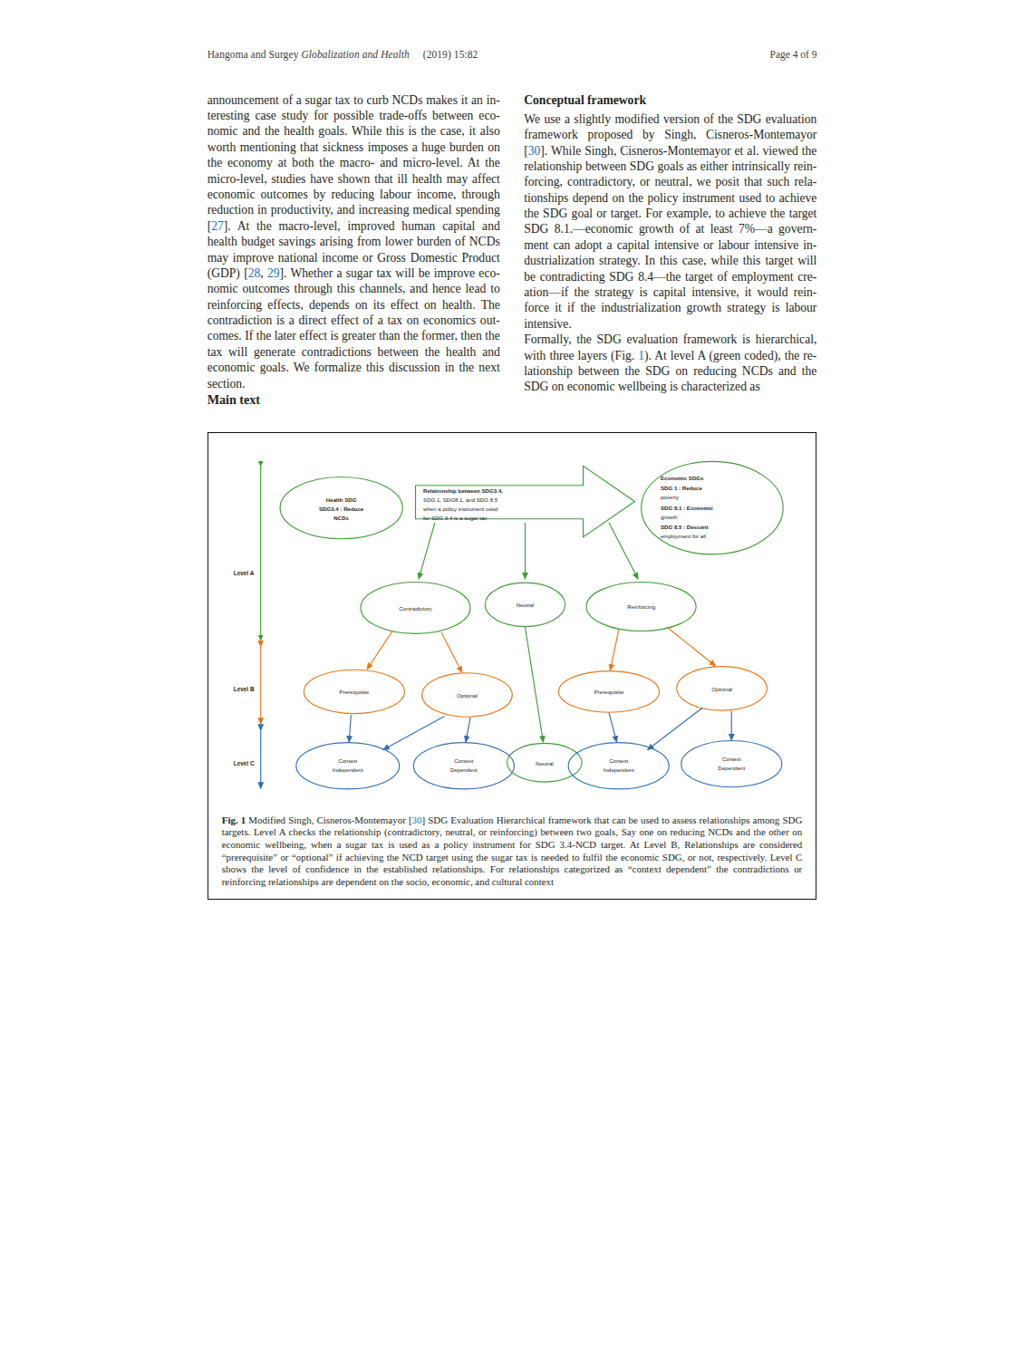Hangoma and Surgey Globalization and Health (2019) 15:82
Page 4 of 9
announcement of a sugar tax to curb NCDs makes it an interesting case study for possible trade-offs between economic and the health goals. While this is the case, it also worth mentioning that sickness imposes a huge burden on the economy at both the macro- and micro-level. At the micro-level, studies have shown that ill health may affect economic outcomes by reducing labour income, through reduction in productivity, and increasing medical spending [27]. At the macro-level, improved human capital and health budget savings arising from lower burden of NCDs may improve national income or Gross Domestic Product (GDP) [28, 29]. Whether a sugar tax will be improve economic outcomes through this channels, and hence lead to reinforcing effects, depends on its effect on health. The contradiction is a direct effect of a tax on economics outcomes. If the later effect is greater than the former, then the tax will generate contradictions between the health and economic goals. We formalize this discussion in the next section.
Main text
Conceptual framework
We use a slightly modified version of the SDG evaluation framework proposed by Singh, Cisneros-Montemayor [30]. While Singh, Cisneros-Montemayor et al. viewed the relationship between SDG goals as either intrinsically reinforcing, contradictory, or neutral, we posit that such relationships depend on the policy instrument used to achieve the SDG goal or target. For example, to achieve the target SDG 8.1.—economic growth of at least 7%—a government can adopt a capital intensive or labour intensive industrialization strategy. In this case, while this target will be contradicting SDG 8.4—the target of employment creation—if the strategy is capital intensive, it would reinforce it if the industrialization growth strategy is labour intensive.
Formally, the SDG evaluation framework is hierarchical, with three layers (Fig. 1). At level A (green coded), the relationship between the SDG on reducing NCDs and the SDG on economic wellbeing is characterized as
Level A Level B Level C Health SDG SDG3.4 : Reduce NCDs Relationship between SDG3.4, SDG 1, SDG8.1, and SDG 8.5 when a policy instrument used for SDG 3.4 is a sugar tax Economic SDGs SDG 1 : Reduce poverty SDG 8.1 : Economic growth SDG 8.5 : Descent employment for all Contradictory Neutral Reinforcing Prerequisite Optional Prerequisite Optional Context Independent Context Dependent Neutral Context Independent Context Dependent
Fig. 1 Modified Singh, Cisneros-Montemayor [30] SDG Evaluation Hierarchical framework that can be used to assess relationships among SDG targets. Level A checks the relationship (contradictory, neutral, or reinforcing) between two goals, Say one on reducing NCDs and the other on economic wellbeing, when a sugar tax is used as a policy instrument for SDG 3.4-NCD target. At Level B, Relationships are considered “prerequisite” or “optional” if achieving the NCD target using the sugar tax is needed to fulfil the economic SDG, or not, respectively. Level C shows the level of confidence in the established relationships. For relationships categorized as “context dependent” the contradictions or reinforcing relationships are dependent on the socio, economic, and cultural context